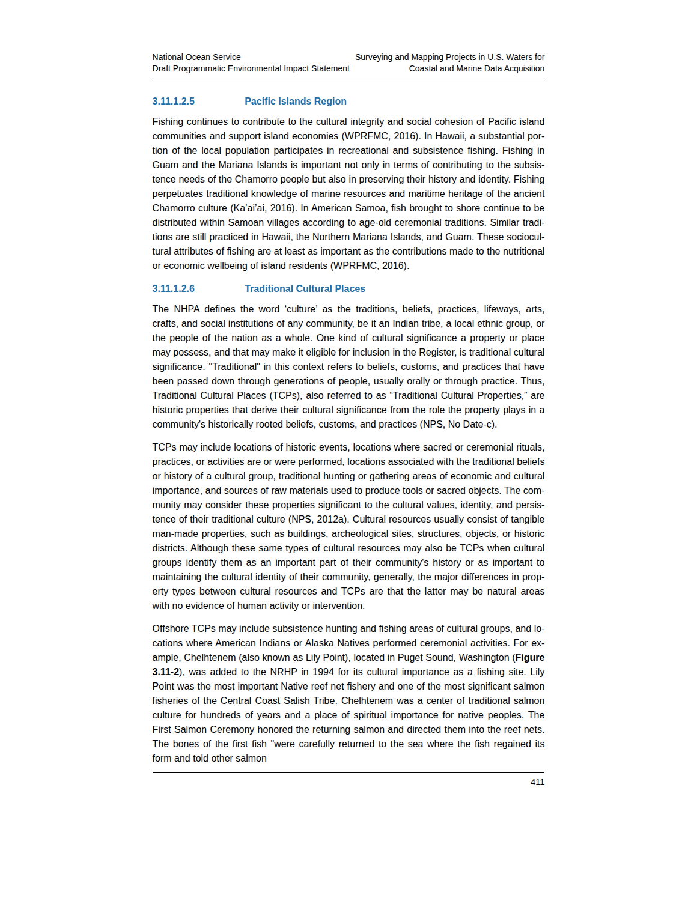National Ocean Service
Draft Programmatic Environmental Impact Statement
Surveying and Mapping Projects in U.S. Waters for
Coastal and Marine Data Acquisition
3.11.1.2.5 Pacific Islands Region
Fishing continues to contribute to the cultural integrity and social cohesion of Pacific island communities and support island economies (WPRFMC, 2016). In Hawaii, a substantial portion of the local population participates in recreational and subsistence fishing. Fishing in Guam and the Mariana Islands is important not only in terms of contributing to the subsistence needs of the Chamorro people but also in preserving their history and identity. Fishing perpetuates traditional knowledge of marine resources and maritime heritage of the ancient Chamorro culture (Ka’ai’ai, 2016). In American Samoa, fish brought to shore continue to be distributed within Samoan villages according to age-old ceremonial traditions. Similar traditions are still practiced in Hawaii, the Northern Mariana Islands, and Guam. These sociocultural attributes of fishing are at least as important as the contributions made to the nutritional or economic wellbeing of island residents (WPRFMC, 2016).
3.11.1.2.6 Traditional Cultural Places
The NHPA defines the word ‘culture’ as the traditions, beliefs, practices, lifeways, arts, crafts, and social institutions of any community, be it an Indian tribe, a local ethnic group, or the people of the nation as a whole. One kind of cultural significance a property or place may possess, and that may make it eligible for inclusion in the Register, is traditional cultural significance. "Traditional" in this context refers to beliefs, customs, and practices that have been passed down through generations of people, usually orally or through practice. Thus, Traditional Cultural Places (TCPs), also referred to as “Traditional Cultural Properties,” are historic properties that derive their cultural significance from the role the property plays in a community's historically rooted beliefs, customs, and practices (NPS, No Date-c).
TCPs may include locations of historic events, locations where sacred or ceremonial rituals, practices, or activities are or were performed, locations associated with the traditional beliefs or history of a cultural group, traditional hunting or gathering areas of economic and cultural importance, and sources of raw materials used to produce tools or sacred objects. The community may consider these properties significant to the cultural values, identity, and persistence of their traditional culture (NPS, 2012a). Cultural resources usually consist of tangible man-made properties, such as buildings, archeological sites, structures, objects, or historic districts. Although these same types of cultural resources may also be TCPs when cultural groups identify them as an important part of their community's history or as important to maintaining the cultural identity of their community, generally, the major differences in property types between cultural resources and TCPs are that the latter may be natural areas with no evidence of human activity or intervention.
Offshore TCPs may include subsistence hunting and fishing areas of cultural groups, and locations where American Indians or Alaska Natives performed ceremonial activities. For example, Chelhtenem (also known as Lily Point), located in Puget Sound, Washington (Figure 3.11-2), was added to the NRHP in 1994 for its cultural importance as a fishing site. Lily Point was the most important Native reef net fishery and one of the most significant salmon fisheries of the Central Coast Salish Tribe. Chelhtenem was a center of traditional salmon culture for hundreds of years and a place of spiritual importance for native peoples. The First Salmon Ceremony honored the returning salmon and directed them into the reef nets. The bones of the first fish "were carefully returned to the sea where the fish regained its form and told other salmon
411